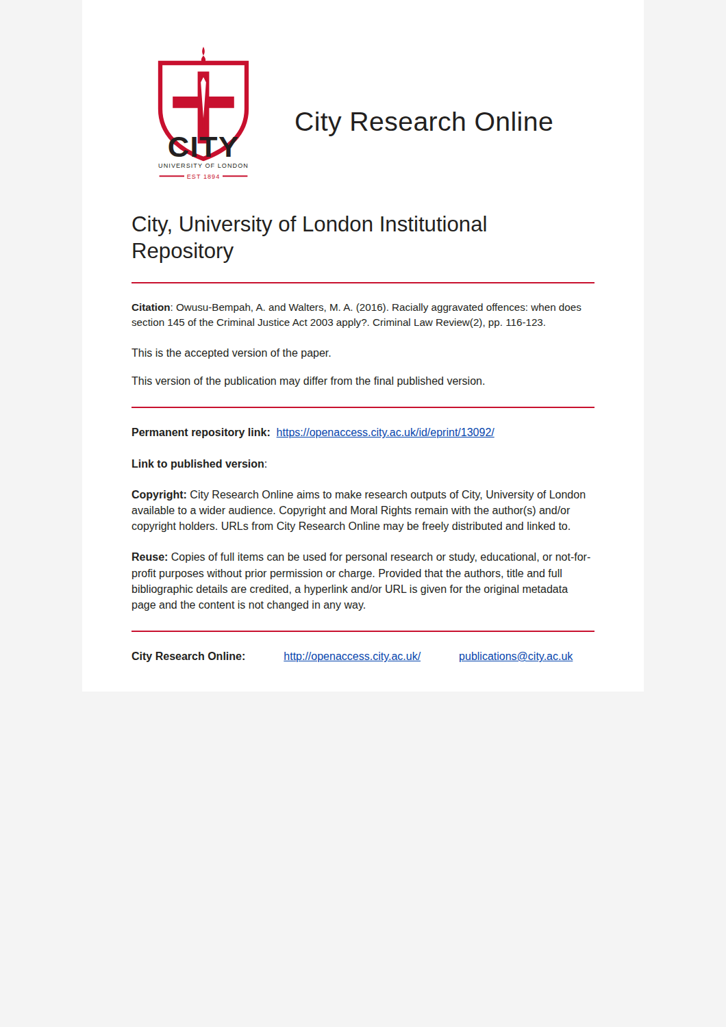CITY UNIVERSITY OF LONDON EST 1894
City Research Online
City, University of London Institutional Repository
Citation: Owusu-Bempah, A. and Walters, M. A. (2016). Racially aggravated offences: when does section 145 of the Criminal Justice Act 2003 apply?. Criminal Law Review(2), pp. 116-123.
This is the accepted version of the paper.
This version of the publication may differ from the final published version.
Permanent repository link: https://openaccess.city.ac.uk/id/eprint/13092/
Link to published version:
Copyright: City Research Online aims to make research outputs of City, University of London available to a wider audience. Copyright and Moral Rights remain with the author(s) and/or copyright holders. URLs from City Research Online may be freely distributed and linked to.
Reuse: Copies of full items can be used for personal research or study, educational, or not-for-profit purposes without prior permission or charge. Provided that the authors, title and full bibliographic details are credited, a hyperlink and/or URL is given for the original metadata page and the content is not changed in any way.
City Research Online: http://openaccess.city.ac.uk/ publications@city.ac.uk